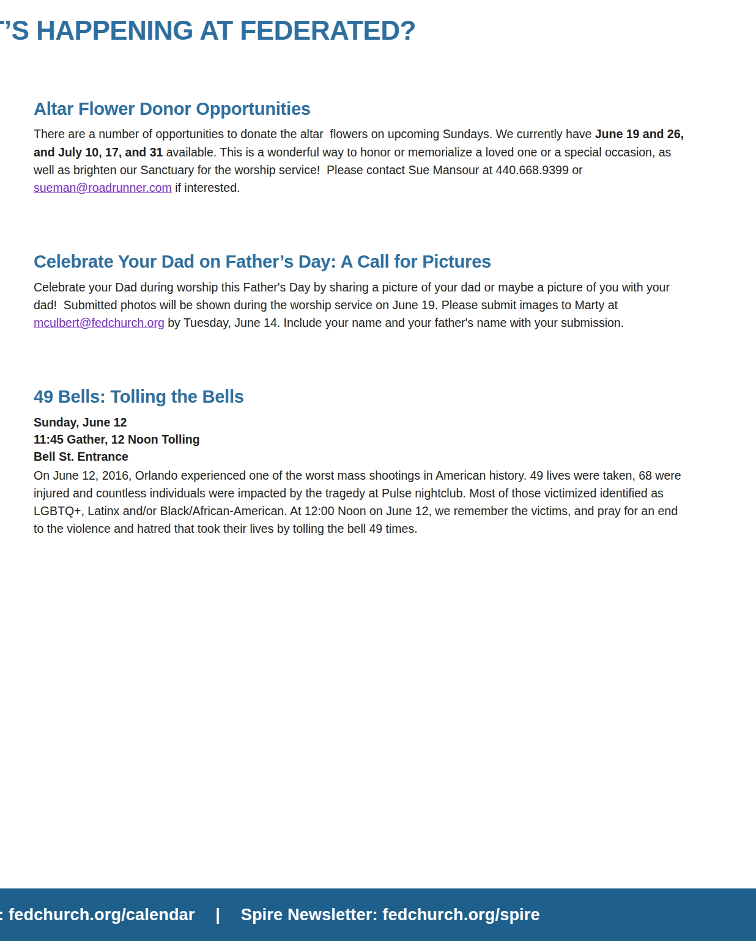WHAT’S HAPPENING AT FEDERATED?
Altar Flower Donor Opportunities
There are a number of opportunities to donate the altar flowers on upcoming Sundays. We currently have June 19 and 26, and July 10, 17, and 31 available. This is a wonderful way to honor or memorialize a loved one or a special occasion, as well as brighten our Sanctuary for the worship service! Please contact Sue Mansour at 440.668.9399 or sueman@roadrunner.com if interested.
Celebrate Your Dad on Father’s Day: A Call for Pictures
Celebrate your Dad during worship this Father's Day by sharing a picture of your dad or maybe a picture of you with your dad! Submitted photos will be shown during the worship service on June 19. Please submit images to Marty at mculbert@fedchurch.org by Tuesday, June 14. Include your name and your father's name with your submission.
49 Bells: Tolling the Bells
Sunday, June 12
11:45 Gather, 12 Noon Tolling
Bell St. Entrance
On June 12, 2016, Orlando experienced one of the worst mass shootings in American history. 49 lives were taken, 68 were injured and countless individuals were impacted by the tragedy at Pulse nightclub. Most of those victimized identified as LGBTQ+, Latinx and/or Black/African-American. At 12:00 Noon on June 12, we remember the victims, and pray for an end to the violence and hatred that took their lives by tolling the bell 49 times.
Calendar: fedchurch.org/calendar | Spire Newsletter: fedchurch.org/spire